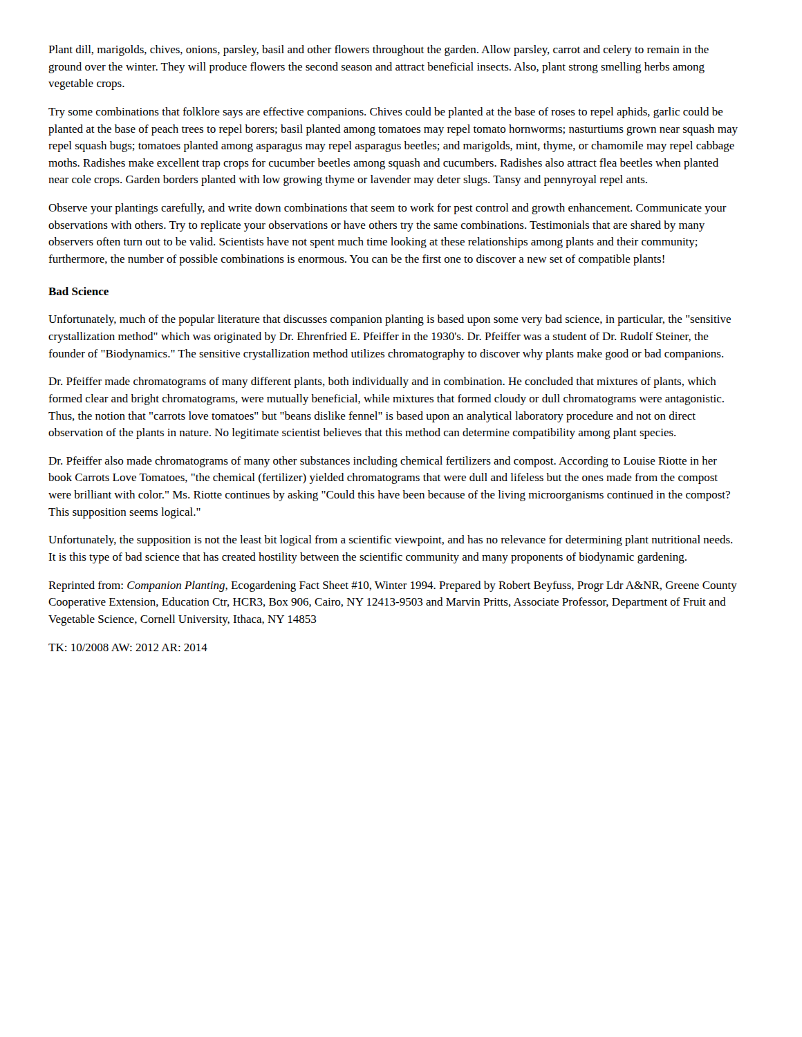Plant dill, marigolds, chives, onions, parsley, basil and other flowers throughout the garden. Allow parsley, carrot and celery to remain in the ground over the winter. They will produce flowers the second season and attract beneficial insects. Also, plant strong smelling herbs among vegetable crops.
Try some combinations that folklore says are effective companions. Chives could be planted at the base of roses to repel aphids, garlic could be planted at the base of peach trees to repel borers; basil planted among tomatoes may repel tomato hornworms; nasturtiums grown near squash may repel squash bugs; tomatoes planted among asparagus may repel asparagus beetles; and marigolds, mint, thyme, or chamomile may repel cabbage moths. Radishes make excellent trap crops for cucumber beetles among squash and cucumbers. Radishes also attract flea beetles when planted near cole crops. Garden borders planted with low growing thyme or lavender may deter slugs. Tansy and pennyroyal repel ants.
Observe your plantings carefully, and write down combinations that seem to work for pest control and growth enhancement. Communicate your observations with others. Try to replicate your observations or have others try the same combinations. Testimonials that are shared by many observers often turn out to be valid. Scientists have not spent much time looking at these relationships among plants and their community; furthermore, the number of possible combinations is enormous. You can be the first one to discover a new set of compatible plants!
Bad Science
Unfortunately, much of the popular literature that discusses companion planting is based upon some very bad science, in particular, the "sensitive crystallization method" which was originated by Dr. Ehrenfried E. Pfeiffer in the 1930's. Dr. Pfeiffer was a student of Dr. Rudolf Steiner, the founder of "Biodynamics." The sensitive crystallization method utilizes chromatography to discover why plants make good or bad companions.
Dr. Pfeiffer made chromatograms of many different plants, both individually and in combination. He concluded that mixtures of plants, which formed clear and bright chromatograms, were mutually beneficial, while mixtures that formed cloudy or dull chromatograms were antagonistic. Thus, the notion that "carrots love tomatoes" but "beans dislike fennel" is based upon an analytical laboratory procedure and not on direct observation of the plants in nature. No legitimate scientist believes that this method can determine compatibility among plant species.
Dr. Pfeiffer also made chromatograms of many other substances including chemical fertilizers and compost. According to Louise Riotte in her book Carrots Love Tomatoes, "the chemical (fertilizer) yielded chromatograms that were dull and lifeless but the ones made from the compost were brilliant with color." Ms. Riotte continues by asking "Could this have been because of the living microorganisms continued in the compost? This supposition seems logical."
Unfortunately, the supposition is not the least bit logical from a scientific viewpoint, and has no relevance for determining plant nutritional needs. It is this type of bad science that has created hostility between the scientific community and many proponents of biodynamic gardening.
Reprinted from: Companion Planting, Ecogardening Fact Sheet #10, Winter 1994. Prepared by Robert Beyfuss, Progr Ldr A&NR, Greene County Cooperative Extension, Education Ctr, HCR3, Box 906, Cairo, NY 12413-9503 and Marvin Pritts, Associate Professor, Department of Fruit and Vegetable Science, Cornell University, Ithaca, NY 14853
TK: 10/2008 AW: 2012 AR: 2014